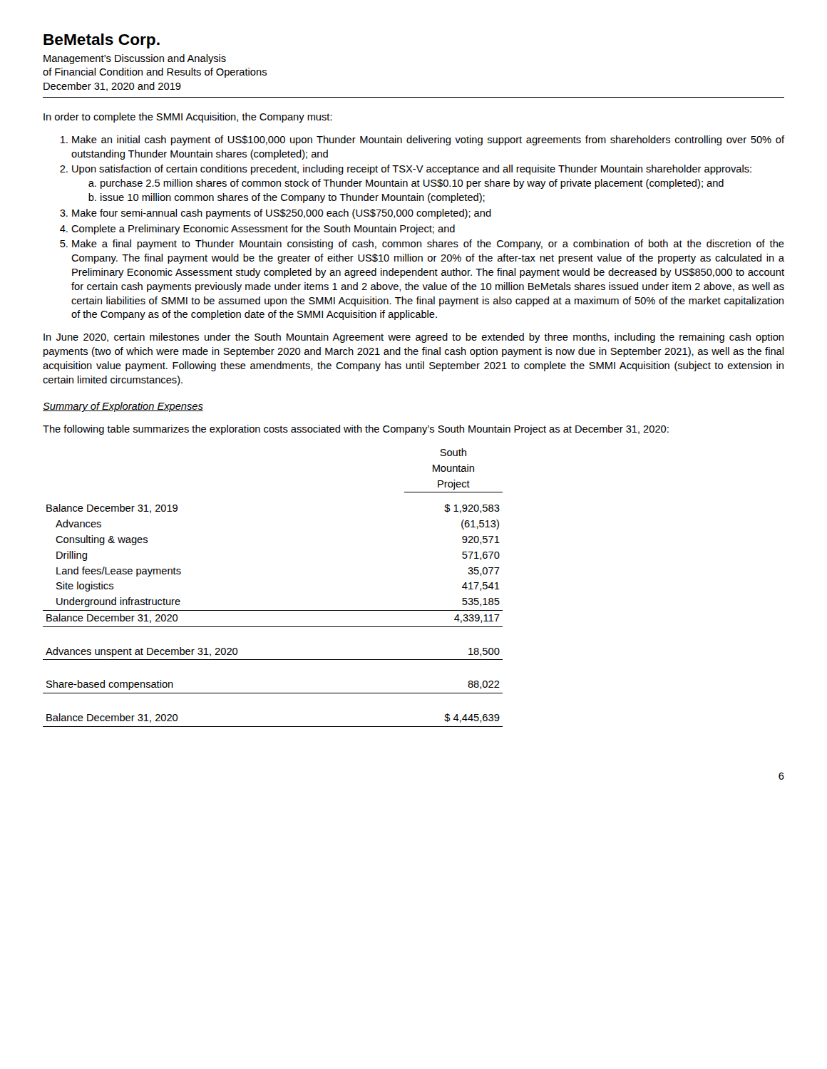BeMetals Corp.
Management’s Discussion and Analysis
of Financial Condition and Results of Operations
December 31, 2020 and 2019
In order to complete the SMMI Acquisition, the Company must:
Make an initial cash payment of US$100,000 upon Thunder Mountain delivering voting support agreements from shareholders controlling over 50% of outstanding Thunder Mountain shares (completed); and
Upon satisfaction of certain conditions precedent, including receipt of TSX-V acceptance and all requisite Thunder Mountain shareholder approvals:
purchase 2.5 million shares of common stock of Thunder Mountain at US$0.10 per share by way of private placement (completed); and
issue 10 million common shares of the Company to Thunder Mountain (completed);
Make four semi-annual cash payments of US$250,000 each (US$750,000 completed); and
Complete a Preliminary Economic Assessment for the South Mountain Project; and
Make a final payment to Thunder Mountain consisting of cash, common shares of the Company, or a combination of both at the discretion of the Company. The final payment would be the greater of either US$10 million or 20% of the after-tax net present value of the property as calculated in a Preliminary Economic Assessment study completed by an agreed independent author. The final payment would be decreased by US$850,000 to account for certain cash payments previously made under items 1 and 2 above, the value of the 10 million BeMetals shares issued under item 2 above, as well as certain liabilities of SMMI to be assumed upon the SMMI Acquisition. The final payment is also capped at a maximum of 50% of the market capitalization of the Company as of the completion date of the SMMI Acquisition if applicable.
In June 2020, certain milestones under the South Mountain Agreement were agreed to be extended by three months, including the remaining cash option payments (two of which were made in September 2020 and March 2021 and the final cash option payment is now due in September 2021), as well as the final acquisition value payment. Following these amendments, the Company has until September 2021 to complete the SMMI Acquisition (subject to extension in certain limited circumstances).
Summary of Exploration Expenses
The following table summarizes the exploration costs associated with the Company’s South Mountain Project as at December 31, 2020:
| | South |
| | Mountain |
| | Project |
| Balance December 31, 2019 | $ 1,920,583 |
| Advances | (61,513) |
| Consulting & wages | 920,571 |
| Drilling | 571,670 |
| Land fees/Lease payments | 35,077 |
| Site logistics | 417,541 |
| Underground infrastructure | 535,185 |
| Balance December 31, 2020 | 4,339,117 |
| Advances unspent at December 31, 2020 | 18,500 |
| Share-based compensation | 88,022 |
| Balance December 31, 2020 | $ 4,445,639 |
6